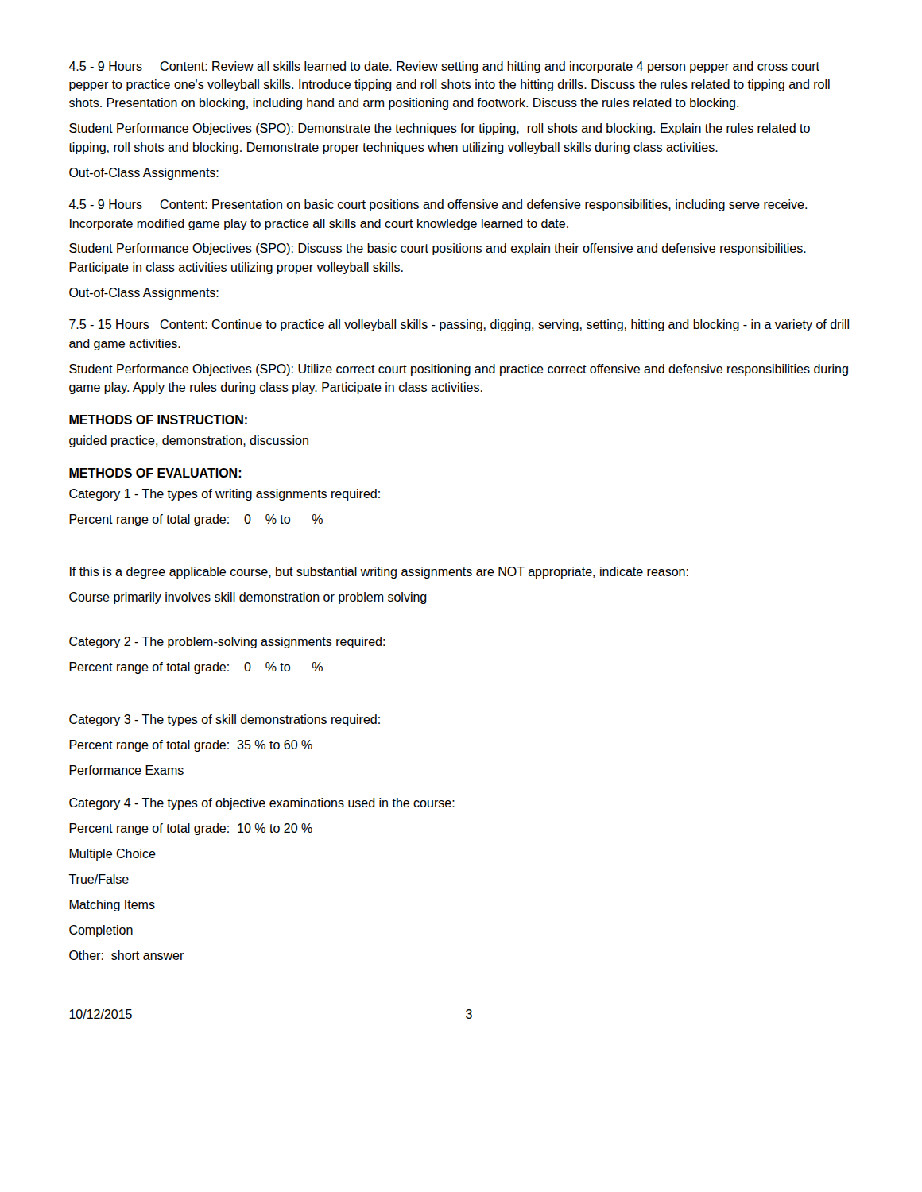4.5 - 9 Hours Content: Review all skills learned to date. Review setting and hitting and incorporate 4 person pepper and cross court pepper to practice one's volleyball skills. Introduce tipping and roll shots into the hitting drills. Discuss the rules related to tipping and roll shots. Presentation on blocking, including hand and arm positioning and footwork. Discuss the rules related to blocking.
Student Performance Objectives (SPO): Demonstrate the techniques for tipping, roll shots and blocking. Explain the rules related to tipping, roll shots and blocking. Demonstrate proper techniques when utilizing volleyball skills during class activities.
Out-of-Class Assignments:
4.5 - 9 Hours Content: Presentation on basic court positions and offensive and defensive responsibilities, including serve receive. Incorporate modified game play to practice all skills and court knowledge learned to date.
Student Performance Objectives (SPO): Discuss the basic court positions and explain their offensive and defensive responsibilities. Participate in class activities utilizing proper volleyball skills.
Out-of-Class Assignments:
7.5 - 15 Hours Content: Continue to practice all volleyball skills - passing, digging, serving, setting, hitting and blocking - in a variety of drill and game activities.
Student Performance Objectives (SPO): Utilize correct court positioning and practice correct offensive and defensive responsibilities during game play. Apply the rules during class play. Participate in class activities.
METHODS OF INSTRUCTION:
guided practice, demonstration, discussion
METHODS OF EVALUATION:
Category 1 - The types of writing assignments required:
Percent range of total grade: 0 % to %
If this is a degree applicable course, but substantial writing assignments are NOT appropriate, indicate reason:
Course primarily involves skill demonstration or problem solving
Category 2 - The problem-solving assignments required:
Percent range of total grade: 0 % to %
Category 3 - The types of skill demonstrations required:
Percent range of total grade: 35 % to 60 %
Performance Exams
Category 4 - The types of objective examinations used in the course:
Percent range of total grade: 10 % to 20 %
Multiple Choice
True/False
Matching Items
Completion
Other: short answer
10/12/2015 3